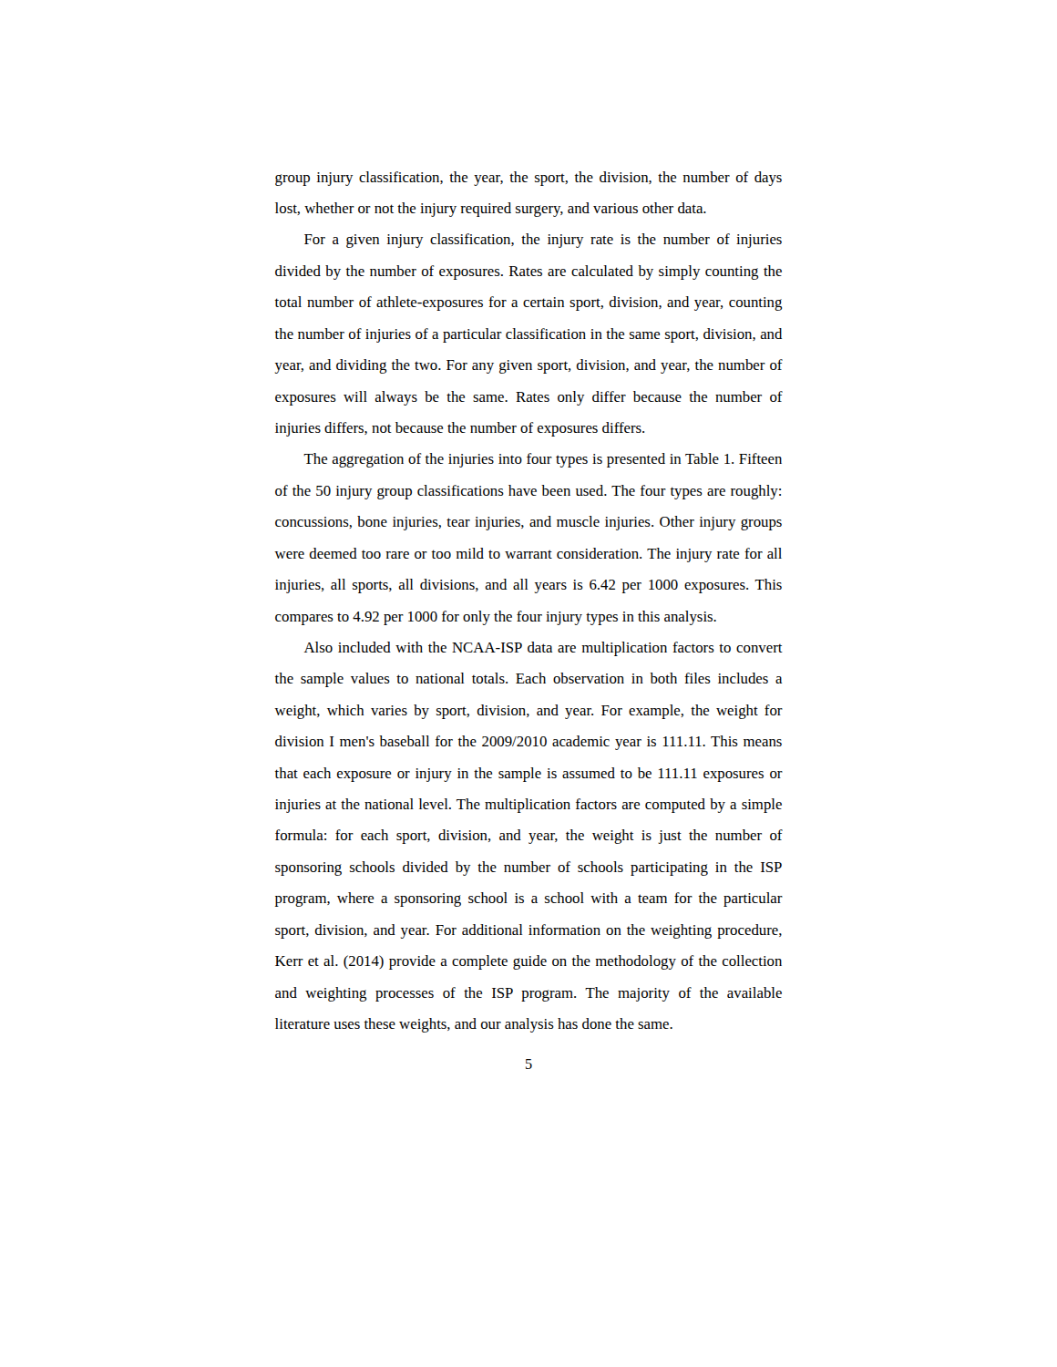group injury classification, the year, the sport, the division, the number of days lost, whether or not the injury required surgery, and various other data.
For a given injury classification, the injury rate is the number of injuries divided by the number of exposures. Rates are calculated by simply counting the total number of athlete-exposures for a certain sport, division, and year, counting the number of injuries of a particular classification in the same sport, division, and year, and dividing the two. For any given sport, division, and year, the number of exposures will always be the same. Rates only differ because the number of injuries differs, not because the number of exposures differs.
The aggregation of the injuries into four types is presented in Table 1. Fifteen of the 50 injury group classifications have been used. The four types are roughly: concussions, bone injuries, tear injuries, and muscle injuries. Other injury groups were deemed too rare or too mild to warrant consideration. The injury rate for all injuries, all sports, all divisions, and all years is 6.42 per 1000 exposures. This compares to 4.92 per 1000 for only the four injury types in this analysis.
Also included with the NCAA-ISP data are multiplication factors to convert the sample values to national totals. Each observation in both files includes a weight, which varies by sport, division, and year. For example, the weight for division I men's baseball for the 2009/2010 academic year is 111.11. This means that each exposure or injury in the sample is assumed to be 111.11 exposures or injuries at the national level. The multiplication factors are computed by a simple formula: for each sport, division, and year, the weight is just the number of sponsoring schools divided by the number of schools participating in the ISP program, where a sponsoring school is a school with a team for the particular sport, division, and year. For additional information on the weighting procedure, Kerr et al. (2014) provide a complete guide on the methodology of the collection and weighting processes of the ISP program. The majority of the available literature uses these weights, and our analysis has done the same.
5